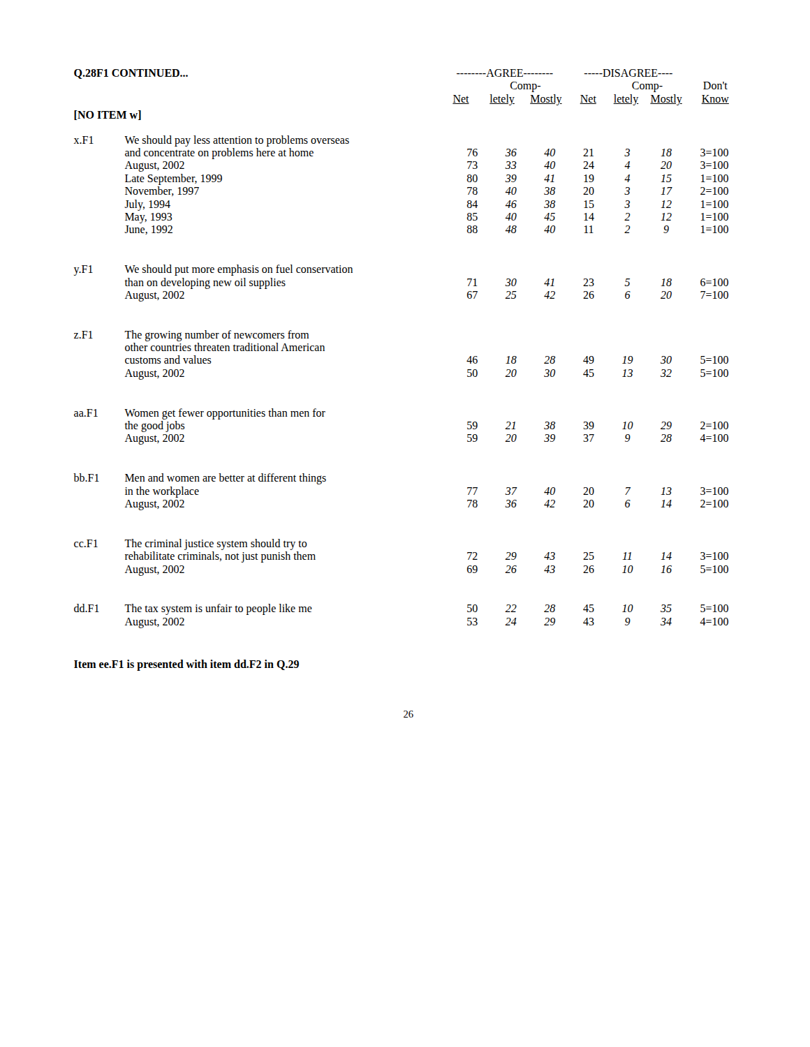| Q.28F1 CONTINUED... | --------AGREE-------- | -----DISAGREE---- | |
| | | | Comp- | | Comp- | Don't |
| | | Net | letely | Mostly | Net | letely | Mostly | Know |
[NO ITEM w]
| x.F1 | We should pay less attention to problems overseas | | | | | | | |
| | and concentrate on problems here at home | 76 | 36 | 40 | 21 | 3 | 18 | 3=100 |
| | August, 2002 | 73 | 33 | 40 | 24 | 4 | 20 | 3=100 |
| | Late September, 1999 | 80 | 39 | 41 | 19 | 4 | 15 | 1=100 |
| | November, 1997 | 78 | 40 | 38 | 20 | 3 | 17 | 2=100 |
| | July, 1994 | 84 | 46 | 38 | 15 | 3 | 12 | 1=100 |
| | May, 1993 | 85 | 40 | 45 | 14 | 2 | 12 | 1=100 |
| | June, 1992 | 88 | 48 | 40 | 11 | 2 | 9 | 1=100 |
| y.F1 | We should put more emphasis on fuel conservation | | | | | | | |
| | than on developing new oil supplies | 71 | 30 | 41 | 23 | 5 | 18 | 6=100 |
| | August, 2002 | 67 | 25 | 42 | 26 | 6 | 20 | 7=100 |
| z.F1 | The growing number of newcomers from | | | | | | | |
| | other countries threaten traditional American | | | | | | | |
| | customs and values | 46 | 18 | 28 | 49 | 19 | 30 | 5=100 |
| | August, 2002 | 50 | 20 | 30 | 45 | 13 | 32 | 5=100 |
| aa.F1 | Women get fewer opportunities than men for | | | | | | | |
| | the good jobs | 59 | 21 | 38 | 39 | 10 | 29 | 2=100 |
| | August, 2002 | 59 | 20 | 39 | 37 | 9 | 28 | 4=100 |
| bb.F1 | Men and women are better at different things | | | | | | | |
| | in the workplace | 77 | 37 | 40 | 20 | 7 | 13 | 3=100 |
| | August, 2002 | 78 | 36 | 42 | 20 | 6 | 14 | 2=100 |
| cc.F1 | The criminal justice system should try to | | | | | | | |
| | rehabilitate criminals, not just punish them | 72 | 29 | 43 | 25 | 11 | 14 | 3=100 |
| | August, 2002 | 69 | 26 | 43 | 26 | 10 | 16 | 5=100 |
| dd.F1 | The tax system is unfair to people like me | 50 | 22 | 28 | 45 | 10 | 35 | 5=100 |
| | August, 2002 | 53 | 24 | 29 | 43 | 9 | 34 | 4=100 |
Item ee.F1 is presented with item dd.F2 in Q.29
26